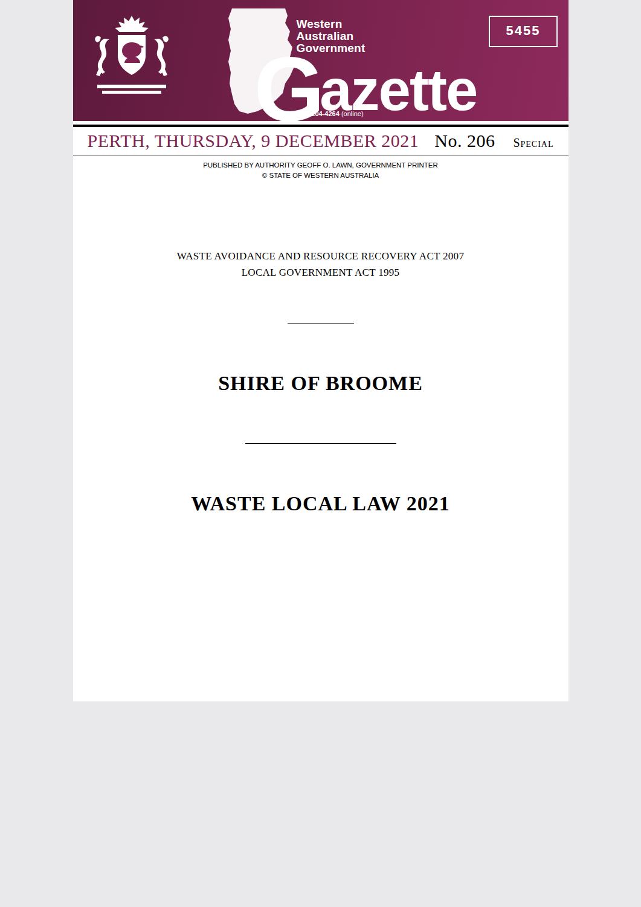Western Australian Government
Gazette
ISSN 2204-4264 (online)
5455
PERTH, THURSDAY, 9 DECEMBER 2021 No. 206 Special
PUBLISHED BY AUTHORITY GEOFF O. LAWN, GOVERNMENT PRINTER
© STATE OF WESTERN AUSTRALIA
WASTE AVOIDANCE AND RESOURCE RECOVERY ACT 2007
LOCAL GOVERNMENT ACT 1995
SHIRE OF BROOME
WASTE LOCAL LAW 2021